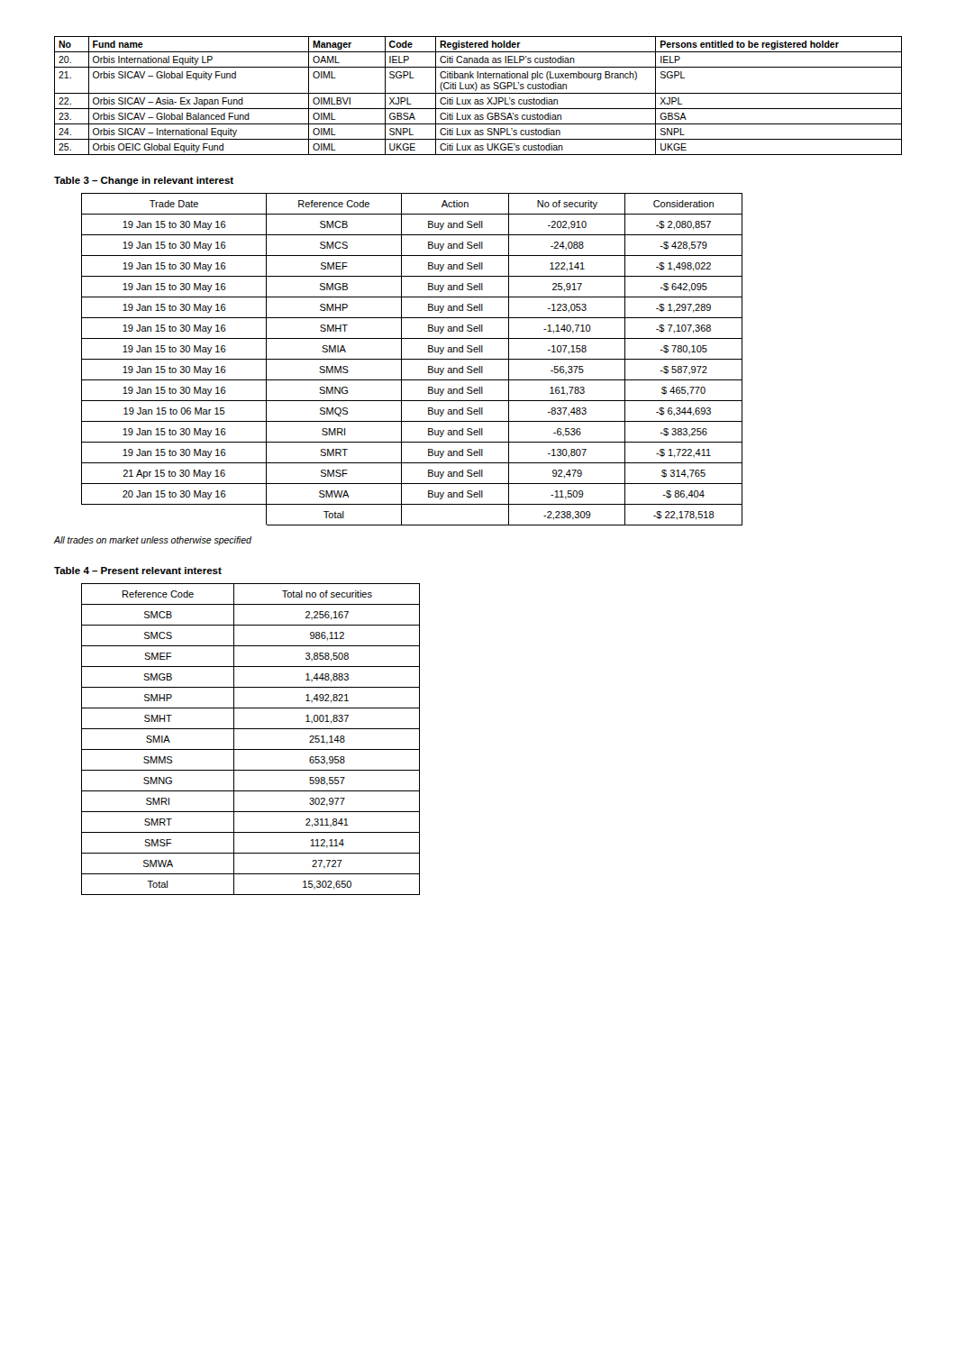| No | Fund name | Manager | Code | Registered holder | Persons entitled to be registered holder |
| --- | --- | --- | --- | --- | --- |
| 20. | Orbis International Equity LP | OAML | IELP | Citi Canada as IELP’s custodian | IELP |
| 21. | Orbis SICAV – Global Equity Fund | OIML | SGPL | Citibank International plc (Luxembourg Branch) (Citi Lux) as SGPL’s custodian | SGPL |
| 22. | Orbis SICAV – Asia- Ex Japan Fund | OIMLBVI | XJPL | Citi Lux as XJPL’s custodian | XJPL |
| 23. | Orbis SICAV – Global Balanced Fund | OIML | GBSA | Citi Lux as GBSA’s custodian | GBSA |
| 24. | Orbis SICAV – International Equity | OIML | SNPL | Citi Lux as SNPL’s custodian | SNPL |
| 25. | Orbis OEIC Global Equity Fund | OIML | UKGE | Citi Lux as UKGE’s custodian | UKGE |
Table 3 – Change in relevant interest
| Trade Date | Reference Code | Action | No of security | Consideration |
| --- | --- | --- | --- | --- |
| 19 Jan 15 to 30 May 16 | SMCB | Buy and Sell | -202,910 | -$ 2,080,857 |
| 19 Jan 15 to 30 May 16 | SMCS | Buy and Sell | -24,088 | -$ 428,579 |
| 19 Jan 15 to 30 May 16 | SMEF | Buy and Sell | 122,141 | -$ 1,498,022 |
| 19 Jan 15 to 30 May 16 | SMGB | Buy and Sell | 25,917 | -$ 642,095 |
| 19 Jan 15 to 30 May 16 | SMHP | Buy and Sell | -123,053 | -$ 1,297,289 |
| 19 Jan 15 to 30 May 16 | SMHT | Buy and Sell | -1,140,710 | -$ 7,107,368 |
| 19 Jan 15 to 30 May 16 | SMIA | Buy and Sell | -107,158 | -$ 780,105 |
| 19 Jan 15 to 30 May 16 | SMMS | Buy and Sell | -56,375 | -$ 587,972 |
| 19 Jan 15 to 30 May 16 | SMNG | Buy and Sell | 161,783 | $ 465,770 |
| 19 Jan 15 to 06 Mar 15 | SMQS | Buy and Sell | -837,483 | -$ 6,344,693 |
| 19 Jan 15 to 30 May 16 | SMRI | Buy and Sell | -6,536 | -$ 383,256 |
| 19 Jan 15 to 30 May 16 | SMRT | Buy and Sell | -130,807 | -$ 1,722,411 |
| 21 Apr 15 to 30 May 16 | SMSF | Buy and Sell | 92,479 | $ 314,765 |
| 20 Jan 15 to 30 May 16 | SMWA | Buy and Sell | -11,509 | -$ 86,404 |
| | Total | | -2,238,309 | -$ 22,178,518 |
All trades on market unless otherwise specified
Table 4 – Present relevant interest
| Reference Code | Total no of securities |
| --- | --- |
| SMCB | 2,256,167 |
| SMCS | 986,112 |
| SMEF | 3,858,508 |
| SMGB | 1,448,883 |
| SMHP | 1,492,821 |
| SMHT | 1,001,837 |
| SMIA | 251,148 |
| SMMS | 653,958 |
| SMNG | 598,557 |
| SMRI | 302,977 |
| SMRT | 2,311,841 |
| SMSF | 112,114 |
| SMWA | 27,727 |
| Total | 15,302,650 |